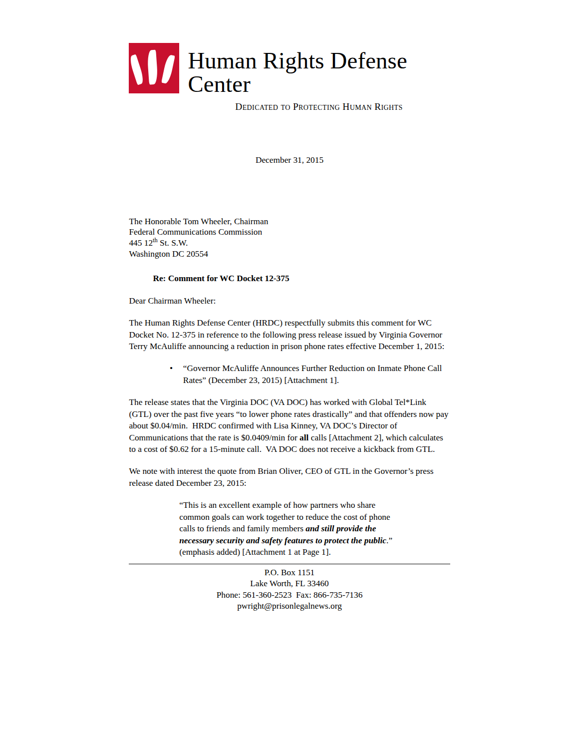Human Rights Defense Center
Dedicated to Protecting Human Rights
December 31, 2015
The Honorable Tom Wheeler, Chairman
Federal Communications Commission
445 12th St. S.W.
Washington DC 20554
Re: Comment for WC Docket 12-375
Dear Chairman Wheeler:
The Human Rights Defense Center (HRDC) respectfully submits this comment for WC Docket No. 12-375 in reference to the following press release issued by Virginia Governor Terry McAuliffe announcing a reduction in prison phone rates effective December 1, 2015:
“Governor McAuliffe Announces Further Reduction on Inmate Phone Call Rates” (December 23, 2015) [Attachment 1].
The release states that the Virginia DOC (VA DOC) has worked with Global Tel*Link (GTL) over the past five years “to lower phone rates drastically” and that offenders now pay about $0.04/min. HRDC confirmed with Lisa Kinney, VA DOC’s Director of Communications that the rate is $0.0409/min for all calls [Attachment 2], which calculates to a cost of $0.62 for a 15-minute call. VA DOC does not receive a kickback from GTL.
We note with interest the quote from Brian Oliver, CEO of GTL in the Governor’s press release dated December 23, 2015:
“This is an excellent example of how partners who share common goals can work together to reduce the cost of phone calls to friends and family members and still provide the necessary security and safety features to protect the public.” (emphasis added) [Attachment 1 at Page 1].
P.O. Box 1151
Lake Worth, FL 33460
Phone: 561-360-2523 Fax: 866-735-7136
pwright@prisonlegalnews.org